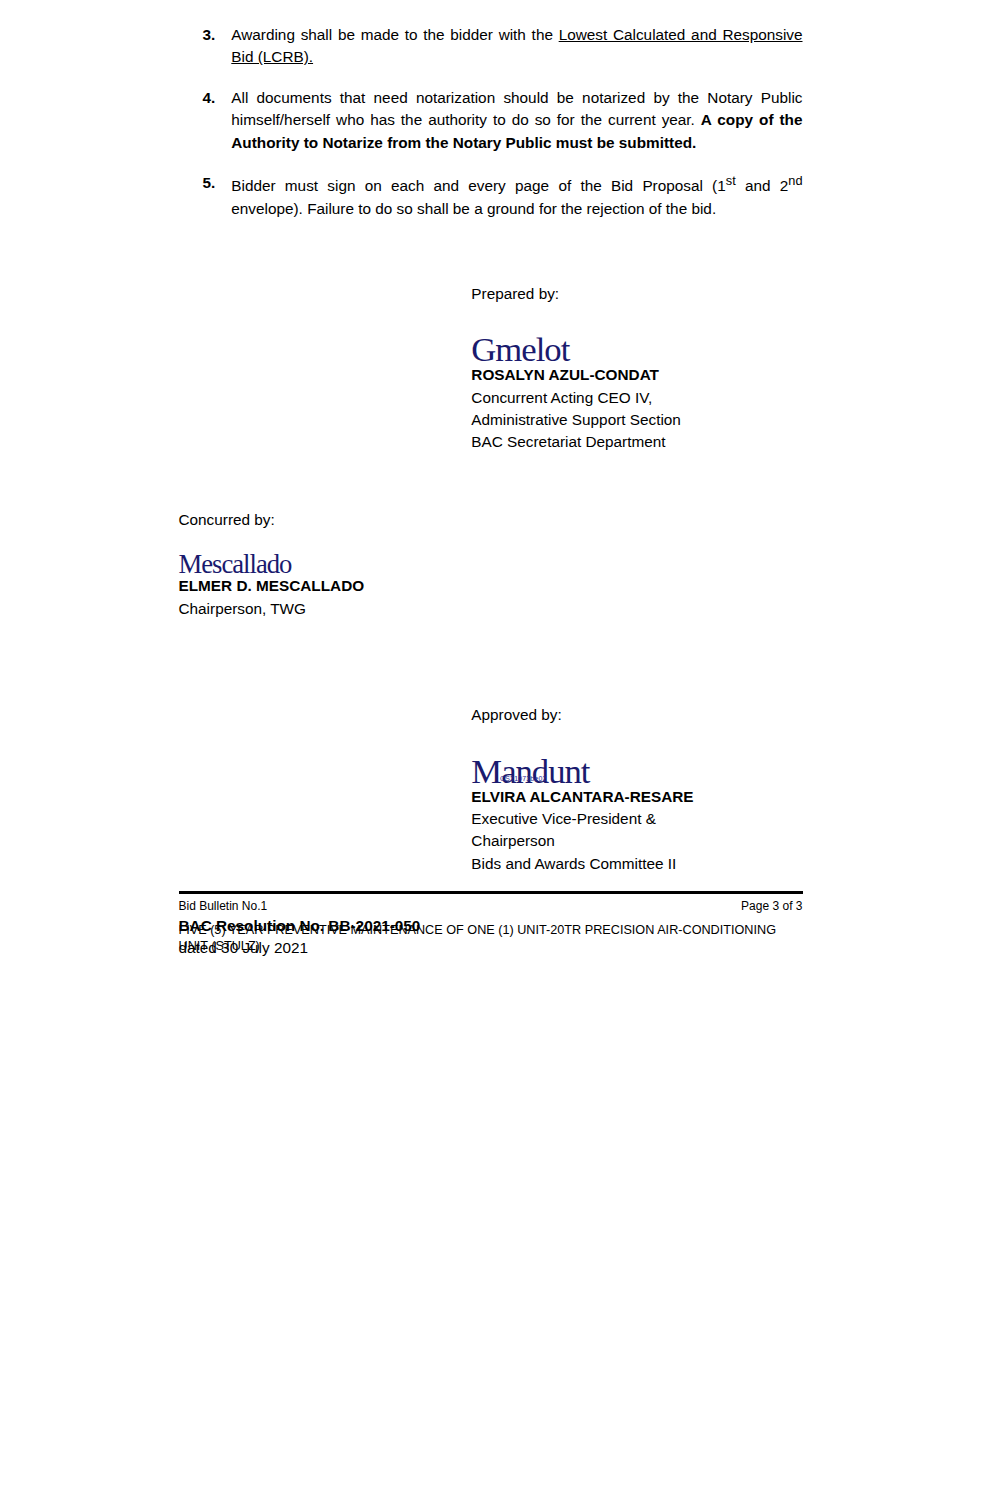3. Awarding shall be made to the bidder with the Lowest Calculated and Responsive Bid (LCRB).
4. All documents that need notarization should be notarized by the Notary Public himself/herself who has the authority to do so for the current year. A copy of the Authority to Notarize from the Notary Public must be submitted.
5. Bidder must sign on each and every page of the Bid Proposal (1st and 2nd envelope). Failure to do so shall be a ground for the rejection of the bid.
Prepared by:
Gmelot
ROSALYN AZUL-CONDAT
Concurrent Acting CEO IV,
Administrative Support Section
BAC Secretariat Department
Concurred by:
Mescallado
ELMER D. MESCALLADO
Chairperson, TWG
Approved by:
Mandunt CS21073be02
ELVIRA ALCANTARA-RESARE
Executive Vice-President &
Chairperson
Bids and Awards Committee II
BAC Resolution No. BB-2021-050
dated 30 July 2021
Bid Bulletin No.1 Page 3 of 3
FIVE (5) YEAR PREVENTIVE MAINTENANCE OF ONE (1) UNIT-20TR PRECISION AIR-CONDITIONING UNIT (STULZ)